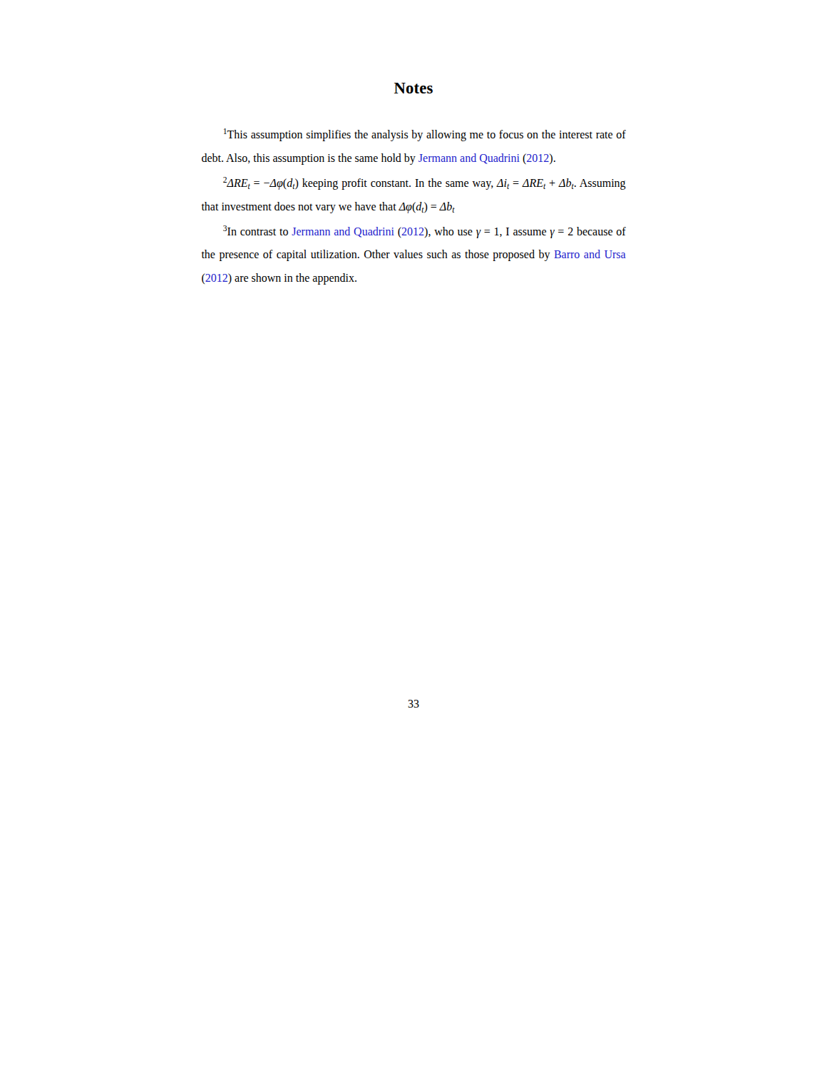Notes
1This assumption simplifies the analysis by allowing me to focus on the interest rate of debt. Also, this assumption is the same hold by Jermann and Quadrini (2012).
2ΔREt = −Δφ(dt) keeping profit constant. In the same way, Δit = ΔREt + Δbt. Assuming that investment does not vary we have that Δφ(dt) = Δbt
3In contrast to Jermann and Quadrini (2012), who use γ = 1, I assume γ = 2 because of the presence of capital utilization. Other values such as those proposed by Barro and Ursa (2012) are shown in the appendix.
33